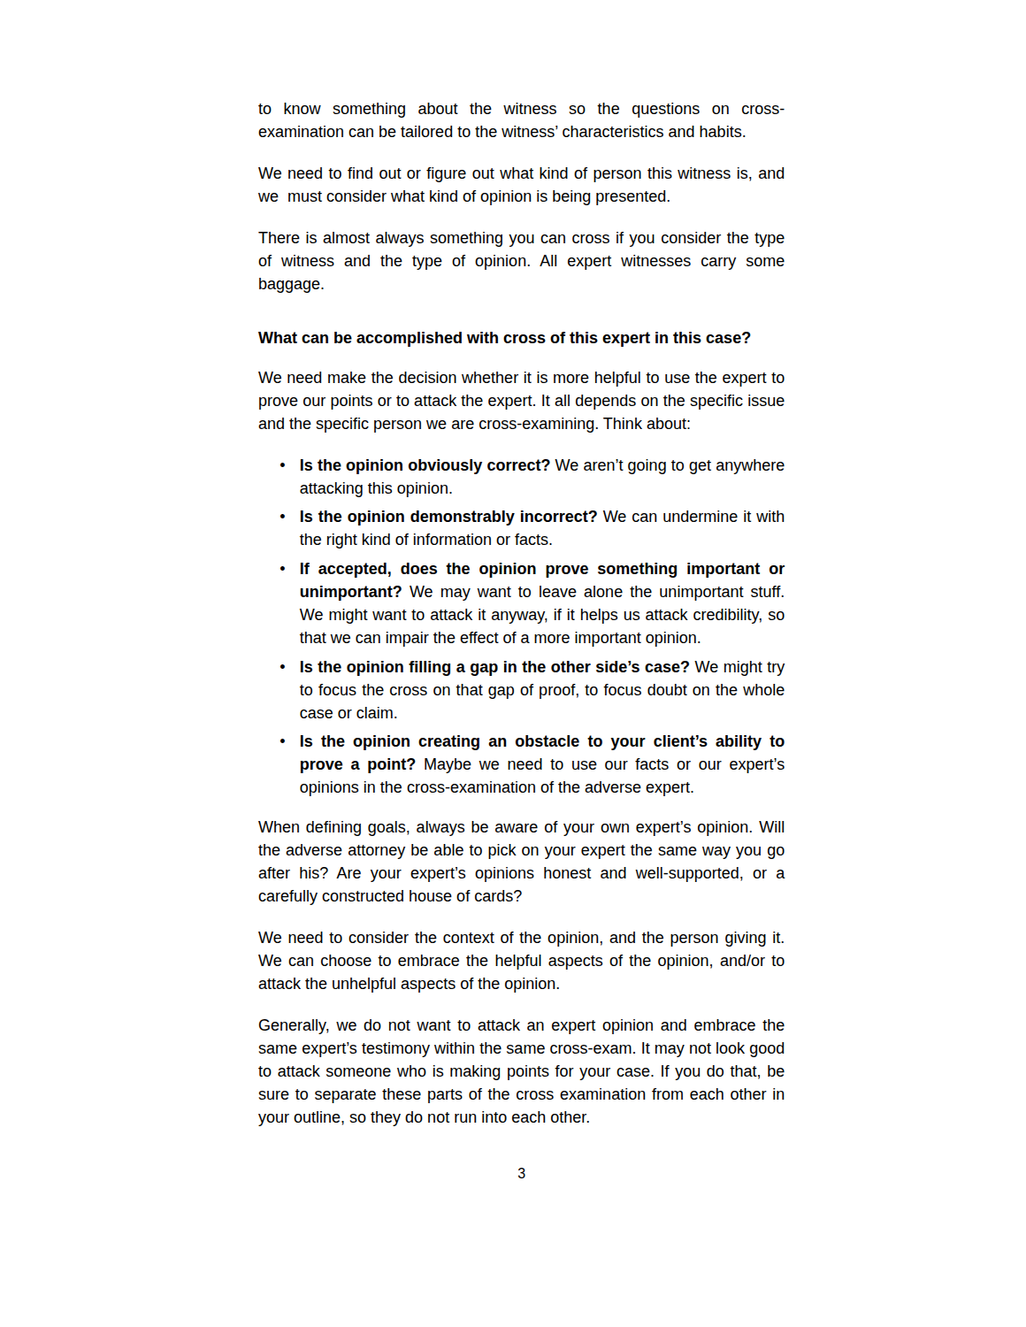to know something about the witness so the questions on cross-examination can be tailored to the witness’ characteristics and habits.
We need to find out or figure out what kind of person this witness is, and we must consider what kind of opinion is being presented.
There is almost always something you can cross if you consider the type of witness and the type of opinion. All expert witnesses carry some baggage.
What can be accomplished with cross of this expert in this case?
We need make the decision whether it is more helpful to use the expert to prove our points or to attack the expert. It all depends on the specific issue and the specific person we are cross-examining. Think about:
Is the opinion obviously correct? We aren’t going to get anywhere attacking this opinion.
Is the opinion demonstrably incorrect? We can undermine it with the right kind of information or facts.
If accepted, does the opinion prove something important or unimportant? We may want to leave alone the unimportant stuff. We might want to attack it anyway, if it helps us attack credibility, so that we can impair the effect of a more important opinion.
Is the opinion filling a gap in the other side’s case? We might try to focus the cross on that gap of proof, to focus doubt on the whole case or claim.
Is the opinion creating an obstacle to your client’s ability to prove a point? Maybe we need to use our facts or our expert’s opinions in the cross-examination of the adverse expert.
When defining goals, always be aware of your own expert’s opinion. Will the adverse attorney be able to pick on your expert the same way you go after his? Are your expert’s opinions honest and well-supported, or a carefully constructed house of cards?
We need to consider the context of the opinion, and the person giving it. We can choose to embrace the helpful aspects of the opinion, and/or to attack the unhelpful aspects of the opinion.
Generally, we do not want to attack an expert opinion and embrace the same expert’s testimony within the same cross-exam. It may not look good to attack someone who is making points for your case. If you do that, be sure to separate these parts of the cross examination from each other in your outline, so they do not run into each other.
3